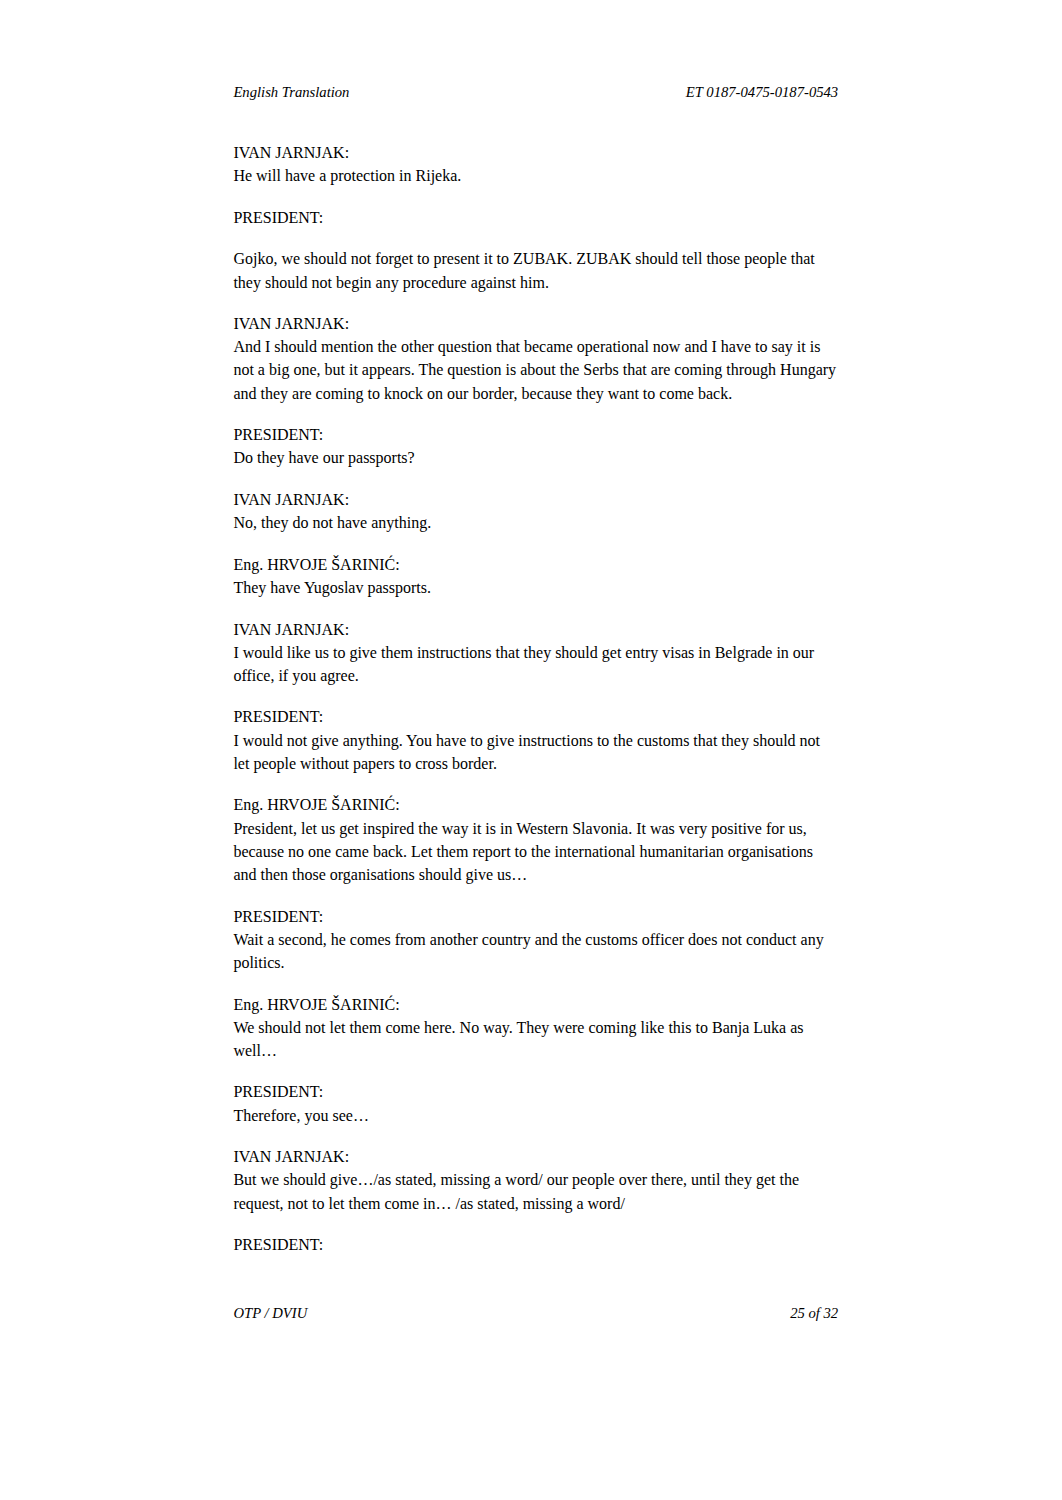English Translation
ET 0187-0475-0187-0543
IVAN JARNJAK:
He will have a protection in Rijeka.
PRESIDENT:
Gojko, we should not forget to present it to ZUBAK. ZUBAK should tell those people that they should not begin any procedure against him.
IVAN JARNJAK:
And I should mention the other question that became operational now and I have to say it is not a big one, but it appears. The question is about the Serbs that are coming through Hungary and they are coming to knock on our border, because they want to come back.
PRESIDENT:
Do they have our passports?
IVAN JARNJAK:
No, they do not have anything.
Eng. HRVOJE ŠARINIĆ:
They have Yugoslav passports.
IVAN JARNJAK:
I would like us to give them instructions that they should get entry visas in Belgrade in our office, if you agree.
PRESIDENT:
I would not give anything. You have to give instructions to the customs that they should not let people without papers to cross border.
Eng. HRVOJE ŠARINIĆ:
President, let us get inspired the way it is in Western Slavonia. It was very positive for us, because no one came back. Let them report to the international humanitarian organisations and then those organisations should give us…
PRESIDENT:
Wait a second, he comes from another country and the customs officer does not conduct any politics.
Eng. HRVOJE ŠARINIĆ:
We should not let them come here. No way. They were coming like this to Banja Luka as well…
PRESIDENT:
Therefore, you see…
IVAN JARNJAK:
But we should give…/as stated, missing a word/ our people over there, until they get the request, not to let them come in… /as stated, missing a word/
PRESIDENT:
OTP / DVIU
25 of 32